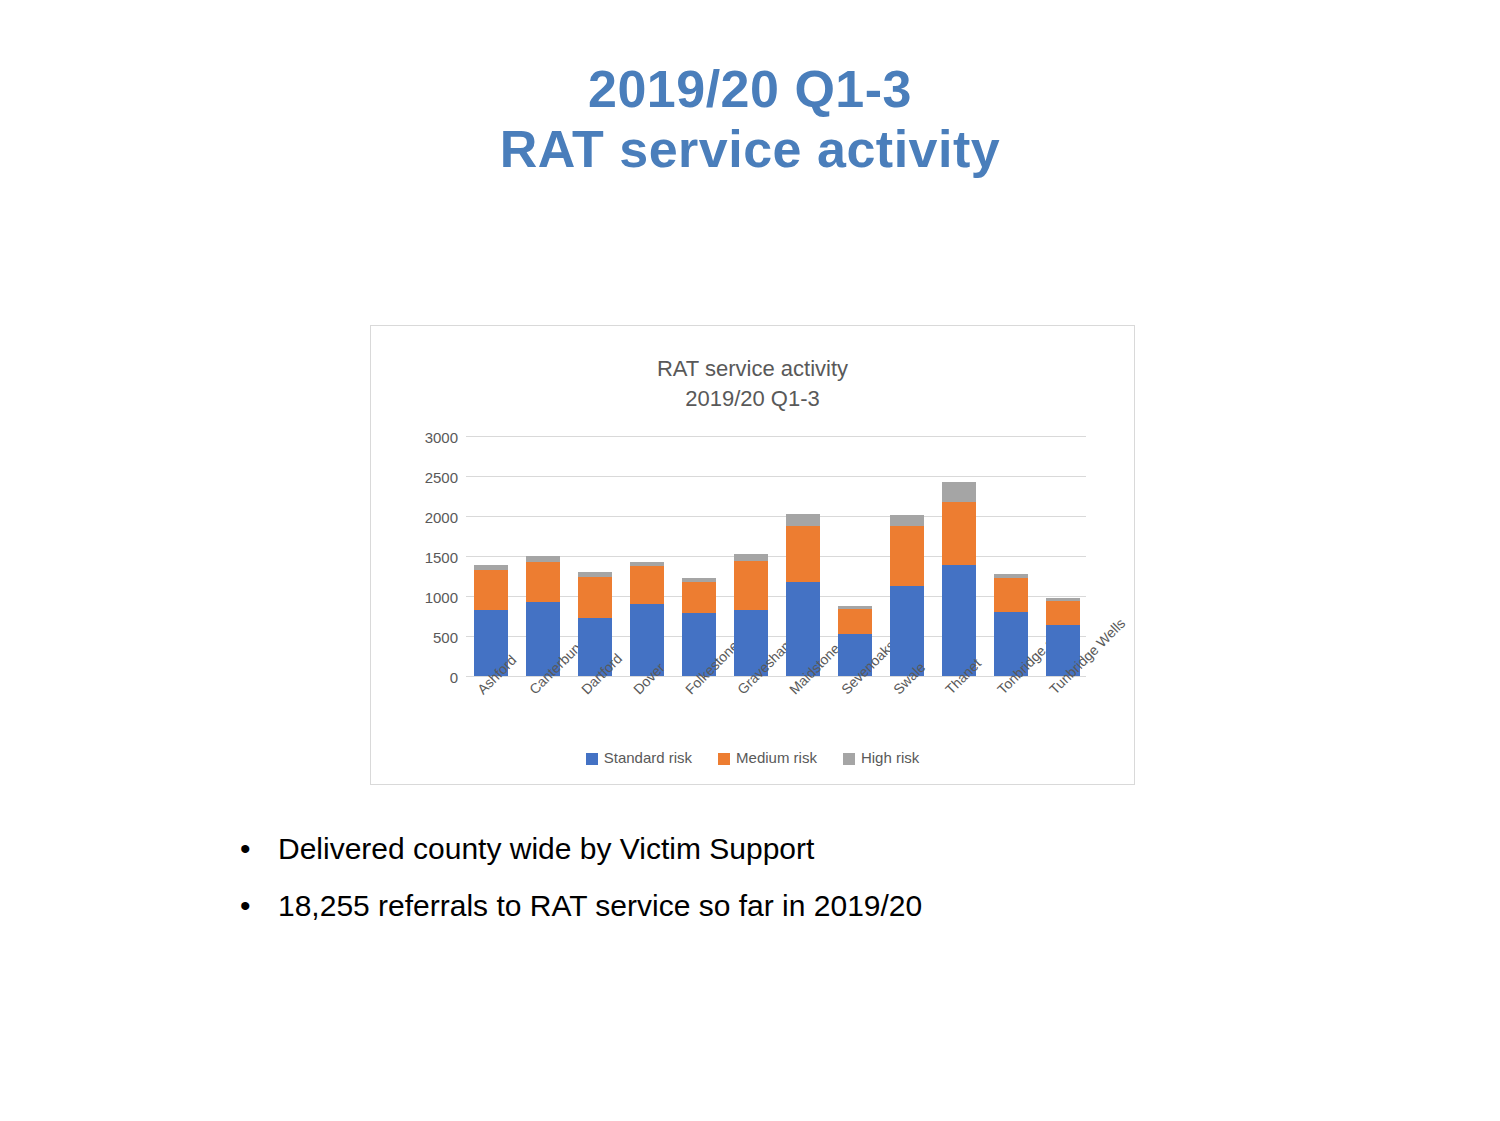2019/20 Q1-3
RAT service activity
RAT service activity
2019/20 Q1-3
3000
2500
2000
1500
1000
500
0
Ashford
Canterbury
Dartford
Dover
Folkestone and...
Gravesham
Maidstone
Sevenoaks
Swale
Thanet
Tonbridge and...
Tunbridge Wells
Standard risk
Medium risk
High risk
Delivered county wide by Victim Support
18,255 referrals to RAT service so far in 2019/20